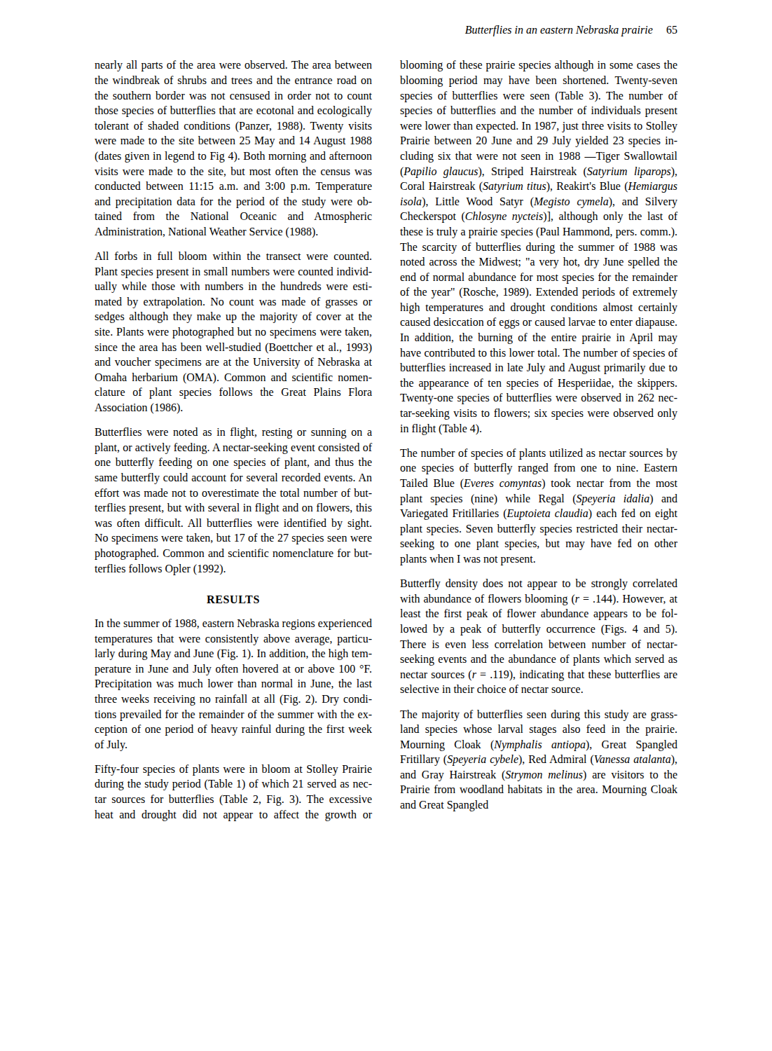Butterflies in an eastern Nebraska prairie 65
nearly all parts of the area were observed. The area between the windbreak of shrubs and trees and the entrance road on the southern border was not censused in order not to count those species of butterflies that are ecotonal and ecologically tolerant of shaded conditions (Panzer, 1988). Twenty visits were made to the site between 25 May and 14 August 1988 (dates given in legend to Fig 4). Both morning and afternoon visits were made to the site, but most often the census was conducted between 11:15 a.m. and 3:00 p.m. Temperature and precipitation data for the period of the study were obtained from the National Oceanic and Atmospheric Administration, National Weather Service (1988).
All forbs in full bloom within the transect were counted. Plant species present in small numbers were counted individually while those with numbers in the hundreds were estimated by extrapolation. No count was made of grasses or sedges although they make up the majority of cover at the site. Plants were photographed but no specimens were taken, since the area has been well-studied (Boettcher et al., 1993) and voucher specimens are at the University of Nebraska at Omaha herbarium (OMA). Common and scientific nomenclature of plant species follows the Great Plains Flora Association (1986).
Butterflies were noted as in flight, resting or sunning on a plant, or actively feeding. A nectar-seeking event consisted of one butterfly feeding on one species of plant, and thus the same butterfly could account for several recorded events. An effort was made not to overestimate the total number of butterflies present, but with several in flight and on flowers, this was often difficult. All butterflies were identified by sight. No specimens were taken, but 17 of the 27 species seen were photographed. Common and scientific nomenclature for butterflies follows Opler (1992).
Results
In the summer of 1988, eastern Nebraska regions experienced temperatures that were consistently above average, particularly during May and June (Fig. 1). In addition, the high temperature in June and July often hovered at or above 100 °F. Precipitation was much lower than normal in June, the last three weeks receiving no rainfall at all (Fig. 2). Dry conditions prevailed for the remainder of the summer with the exception of one period of heavy rainful during the first week of July.
Fifty-four species of plants were in bloom at Stolley Prairie during the study period (Table 1) of which 21 served as nectar sources for butterflies (Table 2, Fig. 3). The excessive heat and drought did not appear to affect the growth or blooming of these prairie species although in some cases the blooming period may have been shortened. Twenty-seven species of butterflies were seen (Table 3). The number of species of butterflies and the number of individuals present were lower than expected. In 1987, just three visits to Stolley Prairie between 20 June and 29 July yielded 23 species including six that were not seen in 1988 —Tiger Swallowtail (Papilio glaucus), Striped Hairstreak (Satyrium liparops), Coral Hairstreak (Satyrium titus), Reakirt's Blue (Hemiargus isola), Little Wood Satyr (Megisto cymela), and Silvery Checkerspot (Chlosyne nycteis)], although only the last of these is truly a prairie species (Paul Hammond, pers. comm.). The scarcity of butterflies during the summer of 1988 was noted across the Midwest; "a very hot, dry June spelled the end of normal abundance for most species for the remainder of the year" (Rosche, 1989). Extended periods of extremely high temperatures and drought conditions almost certainly caused desiccation of eggs or caused larvae to enter diapause. In addition, the burning of the entire prairie in April may have contributed to this lower total. The number of species of butterflies increased in late July and August primarily due to the appearance of ten species of Hesperiidae, the skippers. Twenty-one species of butterflies were observed in 262 nectar-seeking visits to flowers; six species were observed only in flight (Table 4).
The number of species of plants utilized as nectar sources by one species of butterfly ranged from one to nine. Eastern Tailed Blue (Everes comyntas) took nectar from the most plant species (nine) while Regal (Speyeria idalia) and Variegated Fritillaries (Euptoieta claudia) each fed on eight plant species. Seven butterfly species restricted their nectar-seeking to one plant species, but may have fed on other plants when I was not present.
Butterfly density does not appear to be strongly correlated with abundance of flowers blooming (r = .144). However, at least the first peak of flower abundance appears to be followed by a peak of butterfly occurrence (Figs. 4 and 5). There is even less correlation between number of nectar-seeking events and the abundance of plants which served as nectar sources (r = .119), indicating that these butterflies are selective in their choice of nectar source.
The majority of butterflies seen during this study are grassland species whose larval stages also feed in the prairie. Mourning Cloak (Nymphalis antiopa), Great Spangled Fritillary (Speyeria cybele), Red Admiral (Vanessa atalanta), and Gray Hairstreak (Strymon melinus) are visitors to the Prairie from woodland habitats in the area. Mourning Cloak and Great Spangled